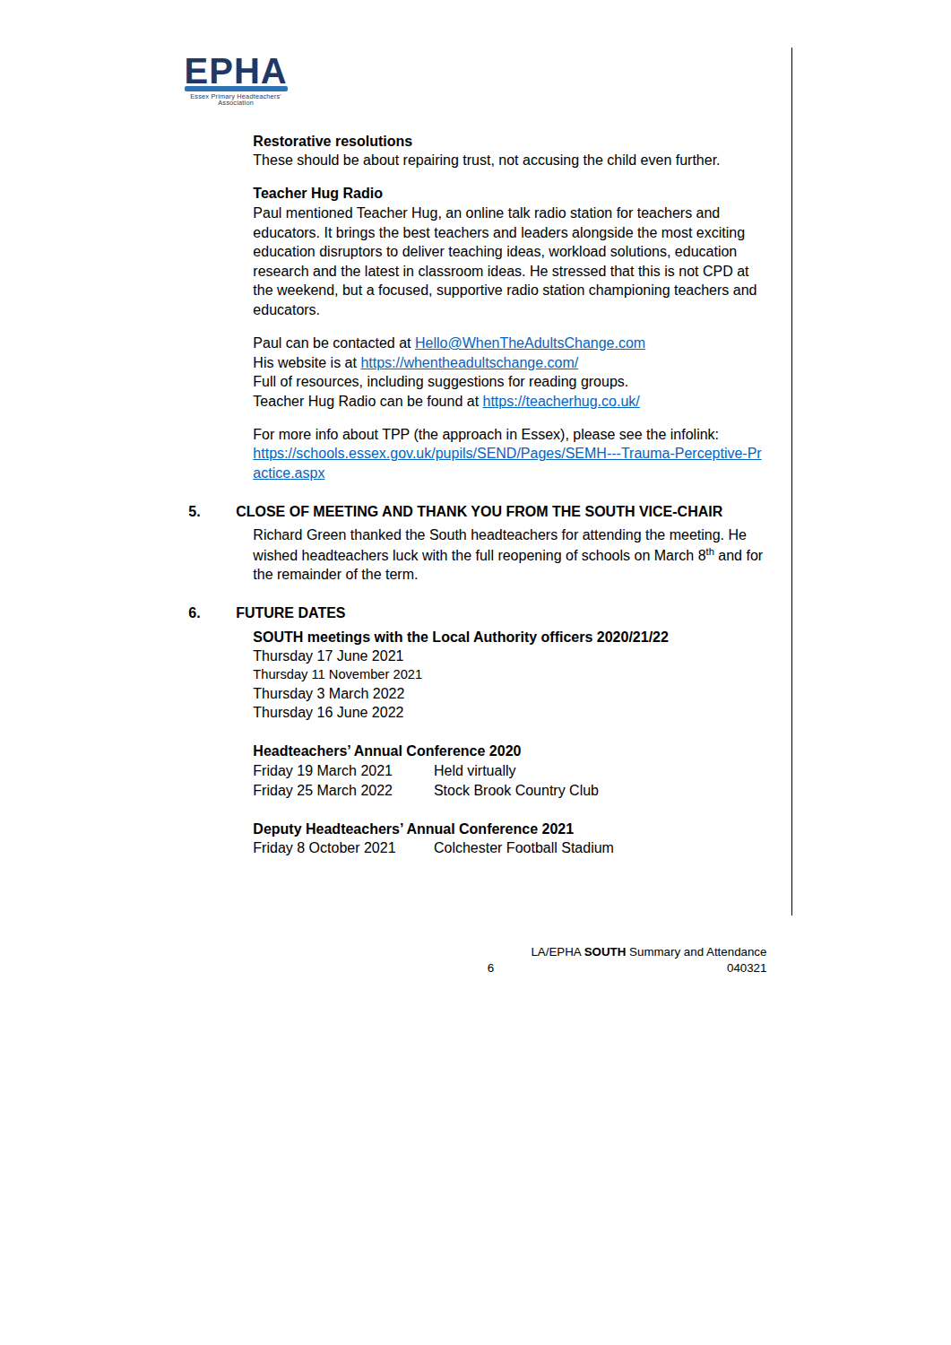EPHA
Essex Primary Headteachers'
Association
Restorative resolutions
These should be about repairing trust, not accusing the child even further.
Teacher Hug Radio
Paul mentioned Teacher Hug, an online talk radio station for teachers and educators. It brings the best teachers and leaders alongside the most exciting education disruptors to deliver teaching ideas, workload solutions, education research and the latest in classroom ideas. He stressed that this is not CPD at the weekend, but a focused, supportive radio station championing teachers and educators.
Paul can be contacted at Hello@WhenTheAdultsChange.com
His website is at https://whentheadultschange.com/
Full of resources, including suggestions for reading groups.
Teacher Hug Radio can be found at https://teacherhug.co.uk/
For more info about TPP (the approach in Essex), please see the infolink:
https://schools.essex.gov.uk/pupils/SEND/Pages/SEMH---Trauma-Perceptive-Practice.aspx
5.
Close of meeting and thank you from the South Vice-Chair
Richard Green thanked the South headteachers for attending the meeting. He wished headteachers luck with the full reopening of schools on March 8th and for the remainder of the term.
6.
Future dates
SOUTH meetings with the Local Authority officers 2020/21/22
Thursday 17 June 2021
Thursday 11 November 2021
Thursday 3 March 2022
Thursday 16 June 2022
Headteachers’ Annual Conference 2020
Friday 19 March 2021
Held virtually
Friday 25 March 2022
Stock Brook Country Club
Deputy Headteachers’ Annual Conference 2021
Friday 8 October 2021
Colchester Football Stadium
6
LA/EPHA SOUTH Summary and Attendance 040321